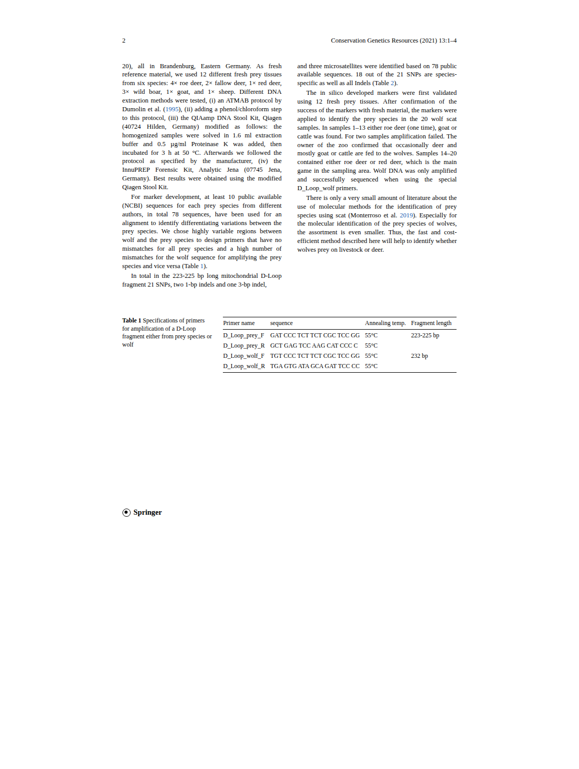2
Conservation Genetics Resources (2021) 13:1–4
20), all in Brandenburg, Eastern Germany. As fresh reference material, we used 12 different fresh prey tissues from six species: 4× roe deer, 2× fallow deer, 1× red deer, 3× wild boar, 1× goat, and 1× sheep. Different DNA extraction methods were tested, (i) an ATMAB protocol by Dumolin et al. (1995), (ii) adding a phenol/chloroform step to this protocol, (iii) the QIAamp DNA Stool Kit, Qiagen (40724 Hilden, Germany) modified as follows: the homogenized samples were solved in 1.6 ml extraction buffer and 0.5 µg/ml Proteinase K was added, then incubated for 3 h at 50 °C. Afterwards we followed the protocol as specified by the manufacturer, (iv) the InnuPREP Forensic Kit, Analytic Jena (07745 Jena, Germany). Best results were obtained using the modified Qiagen Stool Kit.
For marker development, at least 10 public available (NCBI) sequences for each prey species from different authors, in total 78 sequences, have been used for an alignment to identify differentiating variations between the prey species. We chose highly variable regions between wolf and the prey species to design primers that have no mismatches for all prey species and a high number of mismatches for the wolf sequence for amplifying the prey species and vice versa (Table 1).
In total in the 223-225 bp long mitochondrial D-Loop fragment 21 SNPs, two 1-bp indels and one 3-bp indel,
and three microsatellites were identified based on 78 public available sequences. 18 out of the 21 SNPs are species-specific as well as all Indels (Table 2).
The in silico developed markers were first validated using 12 fresh prey tissues. After confirmation of the success of the markers with fresh material, the markers were applied to identify the prey species in the 20 wolf scat samples. In samples 1–13 either roe deer (one time), goat or cattle was found. For two samples amplification failed. The owner of the zoo confirmed that occasionally deer and mostly goat or cattle are fed to the wolves. Samples 14–20 contained either roe deer or red deer, which is the main game in the sampling area. Wolf DNA was only amplified and successfully sequenced when using the special D_Loop_wolf primers.
There is only a very small amount of literature about the use of molecular methods for the identification of prey species using scat (Monterroso et al. 2019). Especially for the molecular identification of the prey species of wolves, the assortment is even smaller. Thus, the fast and cost-efficient method described here will help to identify whether wolves prey on livestock or deer.
Table 1 Specifications of primers for amplification of a D-Loop fragment either from prey species or wolf
| Primer name | sequence | Annealing temp. | Fragment length |
| --- | --- | --- | --- |
| D_Loop_prey_F | GAT CCC TCT TCT CGC TCC GG | 55°C | 223-225 bp |
| D_Loop_prey_R | GCT GAG TCC AAG CAT CCC C | 55°C | |
| D_Loop_wolf_F | TGT CCC TCT TCT CGC TCC GG | 55°C | 232 bp |
| D_Loop_wolf_R | TGA GTG ATA GCA GAT TCC CC | 55°C | |
Springer